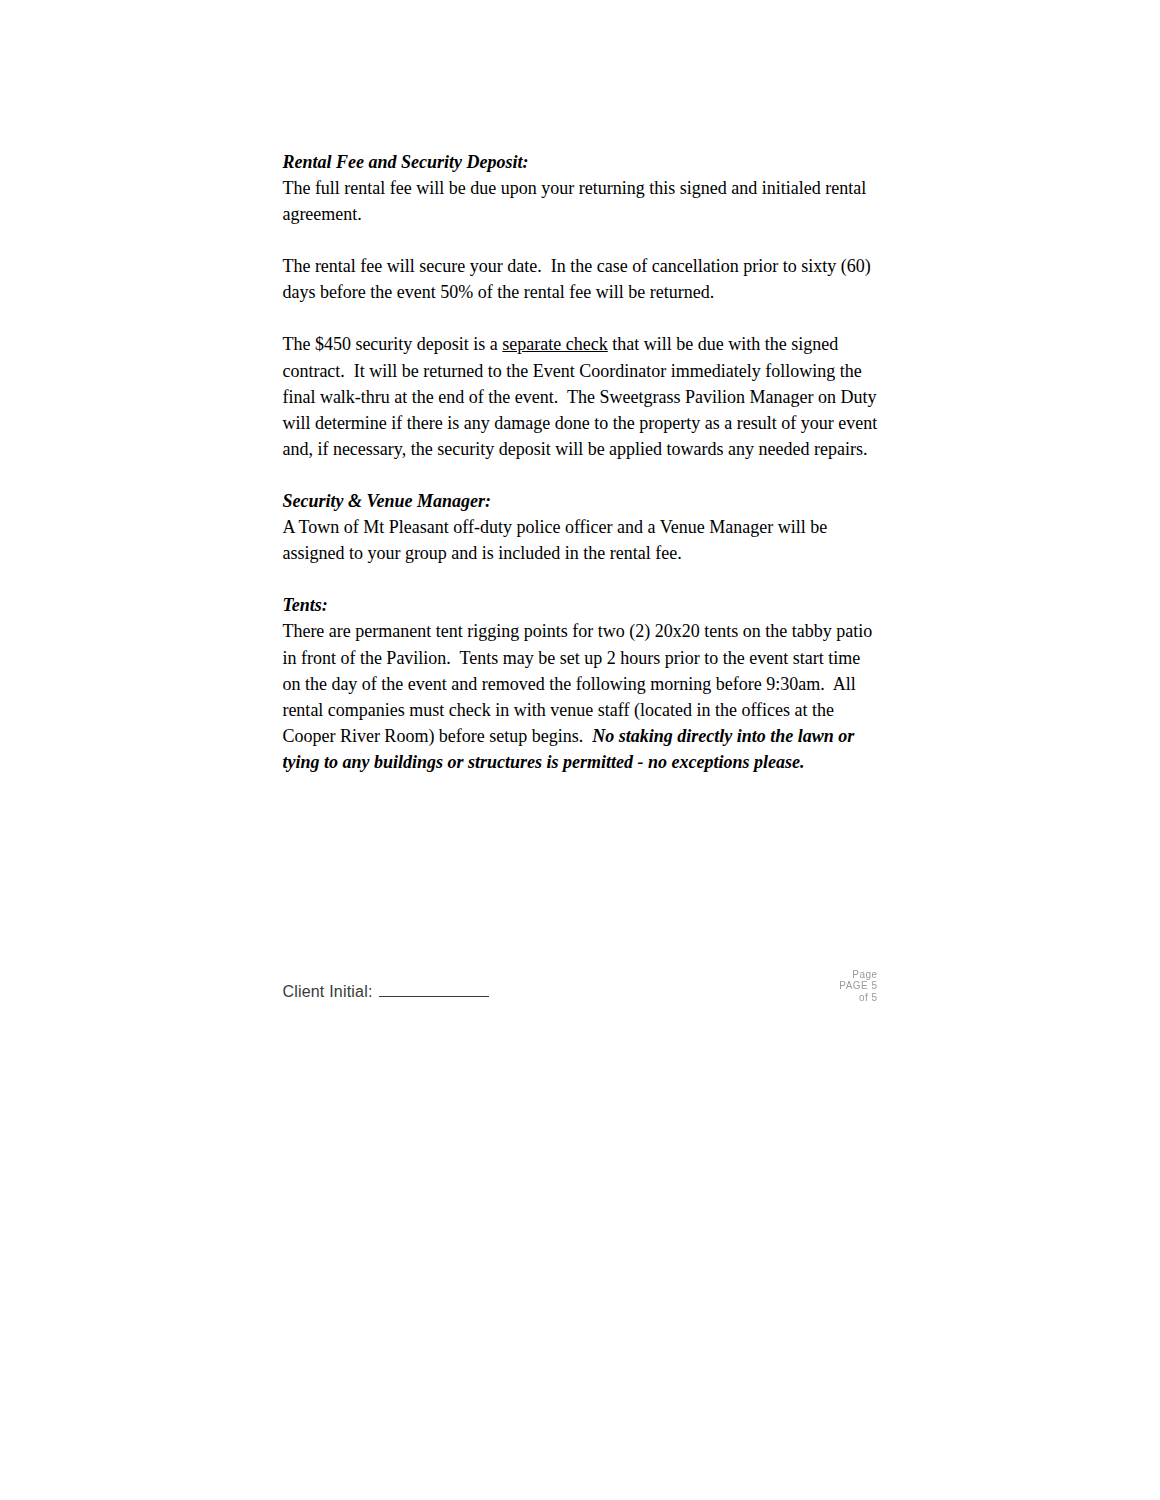Rental Fee and Security Deposit:
The full rental fee will be due upon your returning this signed and initialed rental agreement.
The rental fee will secure your date. In the case of cancellation prior to sixty (60) days before the event 50% of the rental fee will be returned.
The $450 security deposit is a separate check that will be due with the signed contract. It will be returned to the Event Coordinator immediately following the final walk-thru at the end of the event. The Sweetgrass Pavilion Manager on Duty will determine if there is any damage done to the property as a result of your event and, if necessary, the security deposit will be applied towards any needed repairs.
Security & Venue Manager:
A Town of Mt Pleasant off-duty police officer and a Venue Manager will be assigned to your group and is included in the rental fee.
Tents:
There are permanent tent rigging points for two (2) 20x20 tents on the tabby patio in front of the Pavilion. Tents may be set up 2 hours prior to the event start time on the day of the event and removed the following morning before 9:30am. All rental companies must check in with venue staff (located in the offices at the Cooper River Room) before setup begins. No staking directly into the lawn or tying to any buildings or structures is permitted - no exceptions please.
Client Initial:
Page PAGE 5 of 5